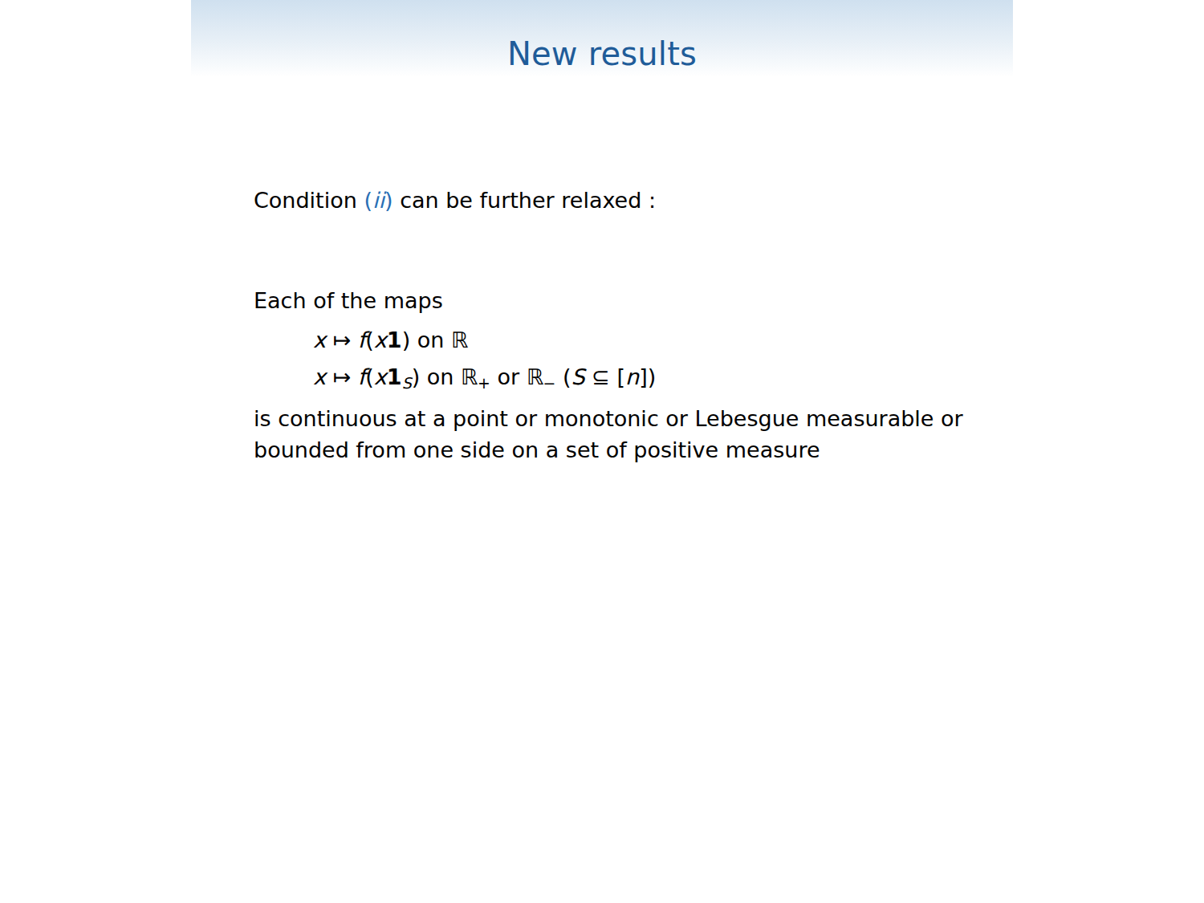New results
Condition (ii) can be further relaxed :
Each of the maps
x ↦ f(x 1) on ℝ
x ↦ f(x 1S) on ℝ+ or ℝ− (S ⊆ [n])
is continuous at a point or monotonic or Lebesgue measurable or bounded from one side on a set of positive measure